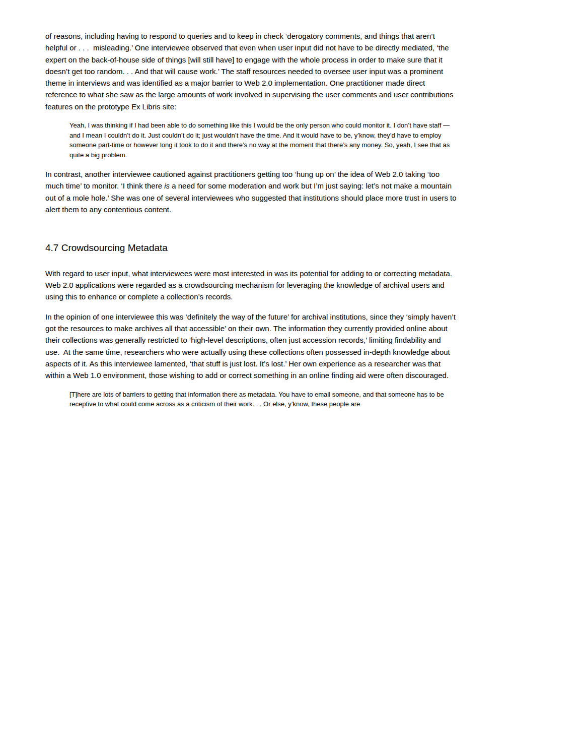of reasons, including having to respond to queries and to keep in check ‘derogatory comments, and things that aren’t helpful or . . . misleading.’ One interviewee observed that even when user input did not have to be directly mediated, ‘the expert on the back-of-house side of things [will still have] to engage with the whole process in order to make sure that it doesn’t get too random. . . And that will cause work.’ The staff resources needed to oversee user input was a prominent theme in interviews and was identified as a major barrier to Web 2.0 implementation. One practitioner made direct reference to what she saw as the large amounts of work involved in supervising the user comments and user contributions features on the prototype Ex Libris site:
Yeah, I was thinking if I had been able to do something like this I would be the only person who could monitor it. I don’t have staff — and I mean I couldn’t do it. Just couldn’t do it; just wouldn’t have the time. And it would have to be, y’know, they’d have to employ someone part-time or however long it took to do it and there’s no way at the moment that there’s any money. So, yeah, I see that as quite a big problem.
In contrast, another interviewee cautioned against practitioners getting too ‘hung up on’ the idea of Web 2.0 taking ‘too much time’ to monitor. ‘I think there is a need for some moderation and work but I’m just saying: let’s not make a mountain out of a mole hole.’ She was one of several interviewees who suggested that institutions should place more trust in users to alert them to any contentious content.
4.7 Crowdsourcing Metadata
With regard to user input, what interviewees were most interested in was its potential for adding to or correcting metadata. Web 2.0 applications were regarded as a crowdsourcing mechanism for leveraging the knowledge of archival users and using this to enhance or complete a collection’s records.
In the opinion of one interviewee this was ‘definitely the way of the future’ for archival institutions, since they ‘simply haven’t got the resources to make archives all that accessible’ on their own. The information they currently provided online about their collections was generally restricted to ‘high-level descriptions, often just accession records,’ limiting findability and use. At the same time, researchers who were actually using these collections often possessed in-depth knowledge about aspects of it. As this interviewee lamented, ‘that stuff is just lost. It’s lost.’ Her own experience as a researcher was that within a Web 1.0 environment, those wishing to add or correct something in an online finding aid were often discouraged.
[T]here are lots of barriers to getting that information there as metadata. You have to email someone, and that someone has to be receptive to what could come across as a criticism of their work. . . Or else, y’know, these people are